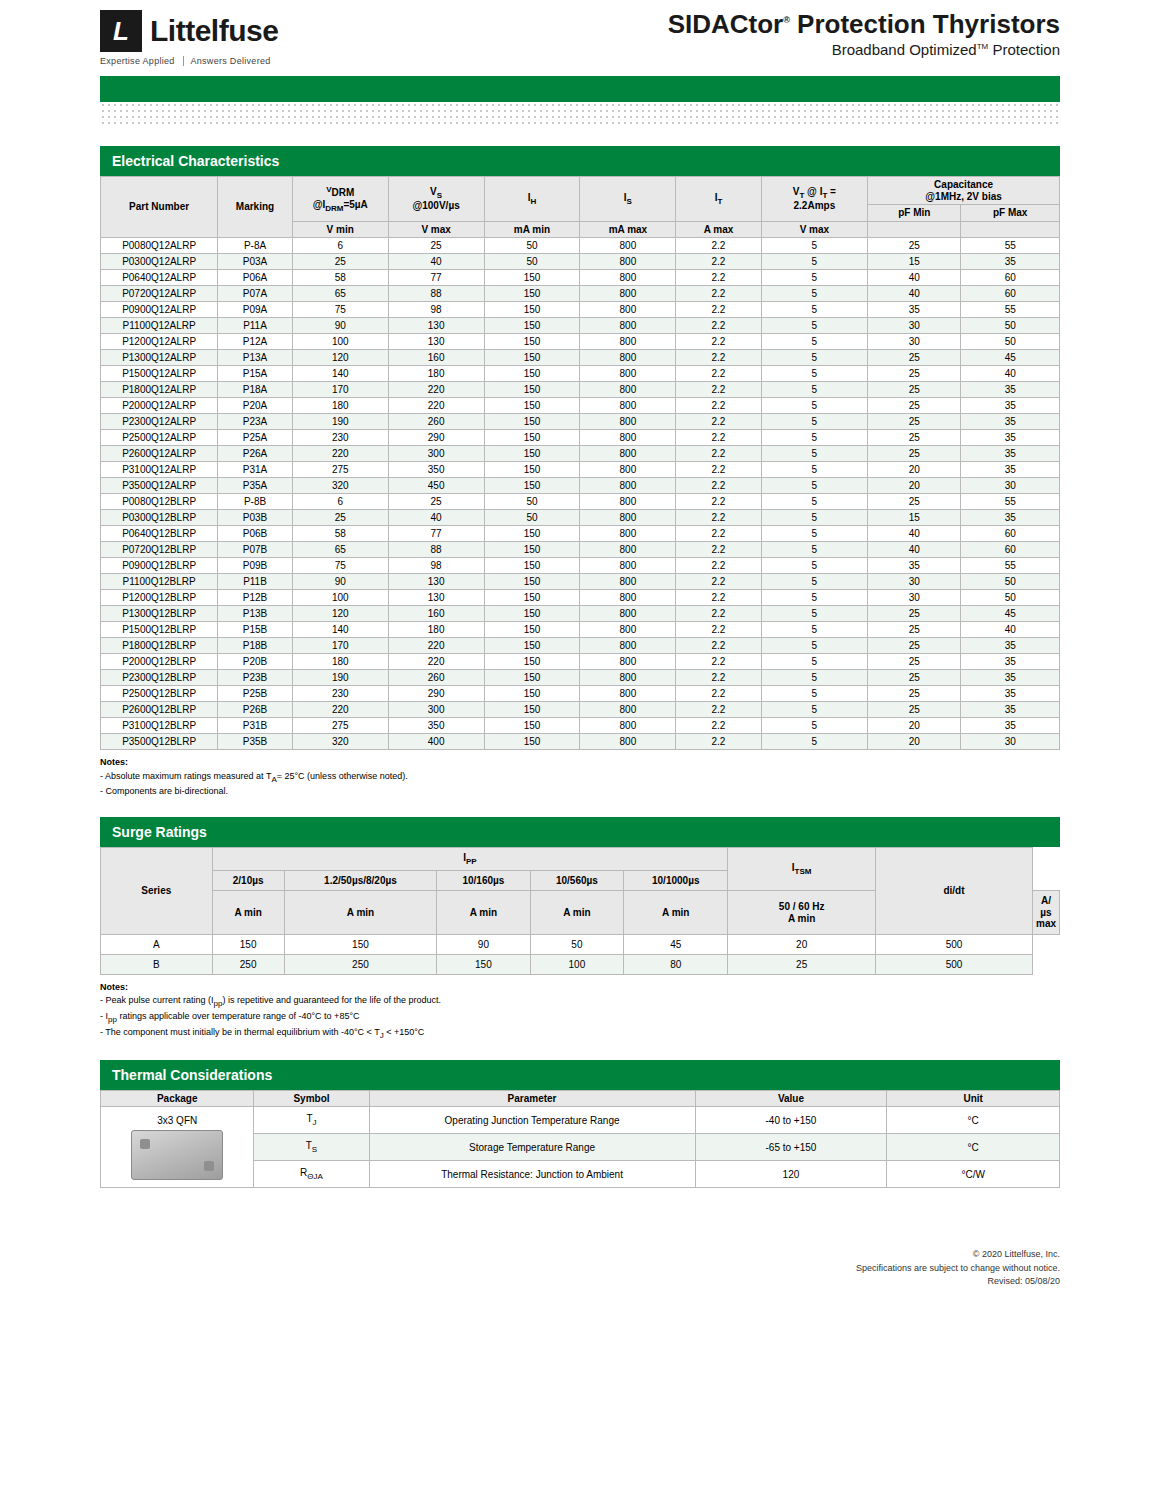L
Littelfuse
Expertise Applied Answers Delivered
SIDACtor® Protection Thyristors
Broadband OptimizedTM Protection
Electrical Characteristics
| Part Number | Marking | V DRM @I DRM =5µA | V S @100V/µs | I H | I S | I T | V T @ I T = 2.2Amps | Capacitance @1MHz, 2V bias |
| --- | --- | --- | --- | --- | --- | --- | --- | --- |
| pF Min | pF Max |
| V min | V max | mA min | mA max | A max | V max | | |
| P0080Q12ALRP | P-8A | 6 | 25 | 50 | 800 | 2.2 | 5 | 25 | 55 |
| P0300Q12ALRP | P03A | 25 | 40 | 50 | 800 | 2.2 | 5 | 15 | 35 |
| P0640Q12ALRP | P06A | 58 | 77 | 150 | 800 | 2.2 | 5 | 40 | 60 |
| P0720Q12ALRP | P07A | 65 | 88 | 150 | 800 | 2.2 | 5 | 40 | 60 |
| P0900Q12ALRP | P09A | 75 | 98 | 150 | 800 | 2.2 | 5 | 35 | 55 |
| P1100Q12ALRP | P11A | 90 | 130 | 150 | 800 | 2.2 | 5 | 30 | 50 |
| P1200Q12ALRP | P12A | 100 | 130 | 150 | 800 | 2.2 | 5 | 30 | 50 |
| P1300Q12ALRP | P13A | 120 | 160 | 150 | 800 | 2.2 | 5 | 25 | 45 |
| P1500Q12ALRP | P15A | 140 | 180 | 150 | 800 | 2.2 | 5 | 25 | 40 |
| P1800Q12ALRP | P18A | 170 | 220 | 150 | 800 | 2.2 | 5 | 25 | 35 |
| P2000Q12ALRP | P20A | 180 | 220 | 150 | 800 | 2.2 | 5 | 25 | 35 |
| P2300Q12ALRP | P23A | 190 | 260 | 150 | 800 | 2.2 | 5 | 25 | 35 |
| P2500Q12ALRP | P25A | 230 | 290 | 150 | 800 | 2.2 | 5 | 25 | 35 |
| P2600Q12ALRP | P26A | 220 | 300 | 150 | 800 | 2.2 | 5 | 25 | 35 |
| P3100Q12ALRP | P31A | 275 | 350 | 150 | 800 | 2.2 | 5 | 20 | 35 |
| P3500Q12ALRP | P35A | 320 | 450 | 150 | 800 | 2.2 | 5 | 20 | 30 |
| P0080Q12BLRP | P-8B | 6 | 25 | 50 | 800 | 2.2 | 5 | 25 | 55 |
| P0300Q12BLRP | P03B | 25 | 40 | 50 | 800 | 2.2 | 5 | 15 | 35 |
| P0640Q12BLRP | P06B | 58 | 77 | 150 | 800 | 2.2 | 5 | 40 | 60 |
| P0720Q12BLRP | P07B | 65 | 88 | 150 | 800 | 2.2 | 5 | 40 | 60 |
| P0900Q12BLRP | P09B | 75 | 98 | 150 | 800 | 2.2 | 5 | 35 | 55 |
| P1100Q12BLRP | P11B | 90 | 130 | 150 | 800 | 2.2 | 5 | 30 | 50 |
| P1200Q12BLRP | P12B | 100 | 130 | 150 | 800 | 2.2 | 5 | 30 | 50 |
| P1300Q12BLRP | P13B | 120 | 160 | 150 | 800 | 2.2 | 5 | 25 | 45 |
| P1500Q12BLRP | P15B | 140 | 180 | 150 | 800 | 2.2 | 5 | 25 | 40 |
| P1800Q12BLRP | P18B | 170 | 220 | 150 | 800 | 2.2 | 5 | 25 | 35 |
| P2000Q12BLRP | P20B | 180 | 220 | 150 | 800 | 2.2 | 5 | 25 | 35 |
| P2300Q12BLRP | P23B | 190 | 260 | 150 | 800 | 2.2 | 5 | 25 | 35 |
| P2500Q12BLRP | P25B | 230 | 290 | 150 | 800 | 2.2 | 5 | 25 | 35 |
| P2600Q12BLRP | P26B | 220 | 300 | 150 | 800 | 2.2 | 5 | 25 | 35 |
| P3100Q12BLRP | P31B | 275 | 350 | 150 | 800 | 2.2 | 5 | 20 | 35 |
| P3500Q12BLRP | P35B | 320 | 400 | 150 | 800 | 2.2 | 5 | 20 | 30 |
Notes:
- Absolute maximum ratings measured at TA= 25°C (unless otherwise noted).
- Components are bi-directional.
Surge Ratings
| Series | I PP | I TSM | di/dt |
| --- | --- | --- | --- |
| 2/10µs | 1.2/50µs/8/20µs | 10/160µs | 10/560µs | 10/1000µs |
| A min | A min | A min | A min | A min | 50 / 60 Hz A min | A/µs max |
| A | 150 | 150 | 90 | 50 | 45 | 20 | 500 |
| B | 250 | 250 | 150 | 100 | 80 | 25 | 500 |
Notes:
- Peak pulse current rating (Ipp) is repetitive and guaranteed for the life of the product.
- Ipp ratings applicable over temperature range of -40°C to +85°C
- The component must initially be in thermal equilibrium with -40°C < TJ < +150°C
Thermal Considerations
| Package | Symbol | Parameter | Value | Unit |
| --- | --- | --- | --- | --- |
| 3x3 QFN | T J | Operating Junction Temperature Range | -40 to +150 | °C |
| T S | Storage Temperature Range | -65 to +150 | °C |
| R ΘJA | Thermal Resistance: Junction to Ambient | 120 | °C/W |
© 2020 Littelfuse, Inc.
Specifications are subject to change without notice.
Revised: 05/08/20